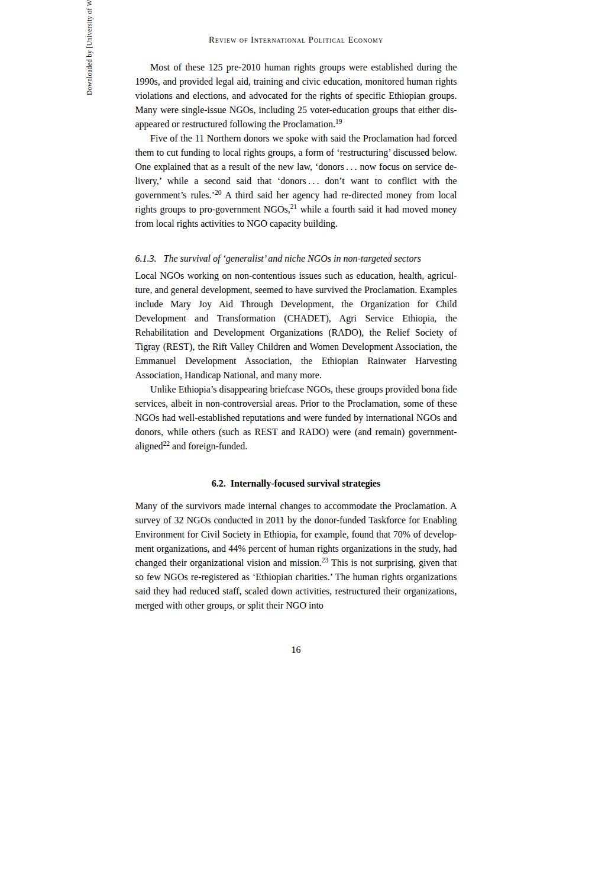Downloaded by [University of Washington Libraries] at 09:44 22 April 2014
Review of International Political Economy
Most of these 125 pre-2010 human rights groups were established during the 1990s, and provided legal aid, training and civic education, monitored human rights violations and elections, and advocated for the rights of specific Ethiopian groups. Many were single-issue NGOs, including 25 voter-education groups that either disappeared or restructured following the Proclamation.19
Five of the 11 Northern donors we spoke with said the Proclamation had forced them to cut funding to local rights groups, a form of ‘restructuring’ discussed below. One explained that as a result of the new law, ‘donors . . . now focus on service delivery,’ while a second said that ‘donors . . . don’t want to conflict with the government’s rules.’20 A third said her agency had re-directed money from local rights groups to pro-government NGOs,21 while a fourth said it had moved money from local rights activities to NGO capacity building.
6.1.3. The survival of ‘generalist’ and niche NGOs in non-targeted sectors
Local NGOs working on non-contentious issues such as education, health, agriculture, and general development, seemed to have survived the Proclamation. Examples include Mary Joy Aid Through Development, the Organization for Child Development and Transformation (CHADET), Agri Service Ethiopia, the Rehabilitation and Development Organizations (RADO), the Relief Society of Tigray (REST), the Rift Valley Children and Women Development Association, the Emmanuel Development Association, the Ethiopian Rainwater Harvesting Association, Handicap National, and many more.
Unlike Ethiopia’s disappearing briefcase NGOs, these groups provided bona fide services, albeit in non-controversial areas. Prior to the Proclamation, some of these NGOs had well-established reputations and were funded by international NGOs and donors, while others (such as REST and RADO) were (and remain) government-aligned22 and foreign-funded.
6.2. Internally-focused survival strategies
Many of the survivors made internal changes to accommodate the Proclamation. A survey of 32 NGOs conducted in 2011 by the donor-funded Taskforce for Enabling Environment for Civil Society in Ethiopia, for example, found that 70% of development organizations, and 44% percent of human rights organizations in the study, had changed their organizational vision and mission.23 This is not surprising, given that so few NGOs re-registered as ‘Ethiopian charities.’ The human rights organizations said they had reduced staff, scaled down activities, restructured their organizations, merged with other groups, or split their NGO into
16